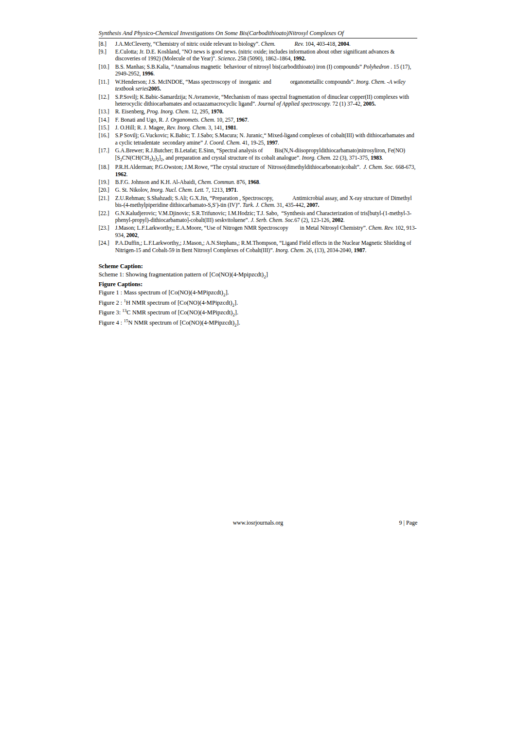Synthesis And Physico-Chemical Investigations On Some Bis(Carbodithioato)Nitrosyl Complexes Of
| [8.] | J.A.McCleverty, “Chemistry of nitric oxide relevant to biology”. Chem. Rev. 104, 403-418, 2004 . |
| [9.] | E.Culotta; Jr. D.E. Koshland, "NO news is good news. (nitric oxide; includes information about other significant advances & discoveries of 1992) (Molecule of the Year)". Science . 258 (5090), 1862–1864, 1992. |
| [10.] | B.S. Manhas; S.B.Kalia, “Anamalous magnetic behaviour of nitrosyl bis(carbodithioato) iron (I) compounds” Polyhedron . 15 (17), 2949-2952, 1996 . |
| [11.] | W.Henderson; J.S. McINDOE, “Mass spectroscopy of inorganic and organometallic compounds”. Inorg. Chem. -A wiley textbook series 2005. |
| [12.] | S.P.Sovilj; K.Babic-Samardzija; N.Avramovie, “Mechanism of mass spectral fragmentation of dinuclear copper(II) complexes with heterocyclic dithiocarbamates and octaazamacrocyclic ligand”. Journal of Applied spectroscopy. 72 (1) 37-42, 2005. |
| [13.] | R. Eisenberg, Prog. Inorg. Chem. 12, 295, 1970. |
| [14.] | F. Bonati and Ugo, R. J. Organomets. Chem. 10, 257, 1967 . |
| [15.] | J. O.Hill; R. J. Magee, Rev. Inorg. Chem. 3, 141, 1981 . |
| [16.] | S.P Sovilj; G.Vuckovic; K.Babic; T. J.Sabo; S.Macura; N. Juranic,“ Mixed-ligand complexes of cobalt(III) with dithiocarbamates and a cyclic tetradentate secondary amine” J. Coord. Chem. 41, 19-25, 1997 . |
| [17.] | G.A.Brewer; R.J.Butcher; B.Letafat; E.Sinn, “Spectral analysis of Bis(N,N-diisopropyldithiocarbamato)nitrosyliron, Fe(NO)[S 2 CN(CH(CH 3 ) 2 ) 2 ] 2 , and preparation and crystal structure of its cobalt analogue”. Inorg. Chem. 22 (3), 371-375, 1983 . |
| [18.] | P.R.H.Alderman; P.G.Owston; J.M.Rowe, “The crystal structure of Nitroso(dimethyldithiocarbonato)cobalt”. J. Chem. Soc. 668-673, 1962 . |
| [19.] | B.F.G. Johnson and K.H. Al-Abaidi, Chem. Commun. 876, 1968 . |
| [20.] | G. St. Nikolov, Inorg. Nucl. Chem. Lett. 7, 1213, 1971 . |
| [21.] | Z.U.Rehman; S.Shahzadi; S.Ali; G.X.Jin, “Preparation , Spectroscopy, Antimicrobial assay, and X-ray structure of Dimethyl bis-(4-methylpiperidine dithiocarbamato-S,S′)-tin (IV)”. Turk. J. Chem. 31, 435-442, 2007. |
| [22.] | G.N.Kaludjerovic; V.M.Djinovic; S.R.Trifunovic; I.M.Hodzic; T.J. Sabo, “Synthesis and Characterization of tris[butyl-(1-methyl-3-phenyl-propyl)-dithiocarbamato]-cobalt(III) seskvitoluene”. J. Serb. Chem. Soc. 67 (2), 123-126, 2002 . |
| [23.] | J.Mason; L.F.Larkworthy,; E.A.Moore, “Use of Nitrogen NMR Spectroscopy in Metal Nitrosyl Chemistry”. Chem. Rev. 102, 913-934, 2002 , |
| [24.] | P.A.Duffin,; L.F.Larkworthy,; J.Mason,; A.N.Stephans,; R.M.Thompson, “Ligand Field effects in the Nuclear Magnetic Shielding of Nitrigen-15 and Cobalt-59 in Bent Nitrosyl Complexes of Cobalt(III)”. Inorg. Chem. 26, (13), 2034-2040, 1987 . |
Scheme Caption:
Scheme 1: Showing fragmentation pattern of [Co(NO)(4-Mpipzcdt)2]
Figure Captions:
Figure 1 : Mass spectrum of [Co(NO)(4-MPipzcdt)2].
Figure 2 : 1H NMR spectrum of [Co(NO)(4-MPipzcdt)2].
Figure 3: 13C NMR spectrum of [Co(NO)(4-MPipzcdt)2].
Figure 4 : 15N NMR spectrum of [Co(NO)(4-MPipzcdt)2].
www.iosrjournals.org
9 | Page